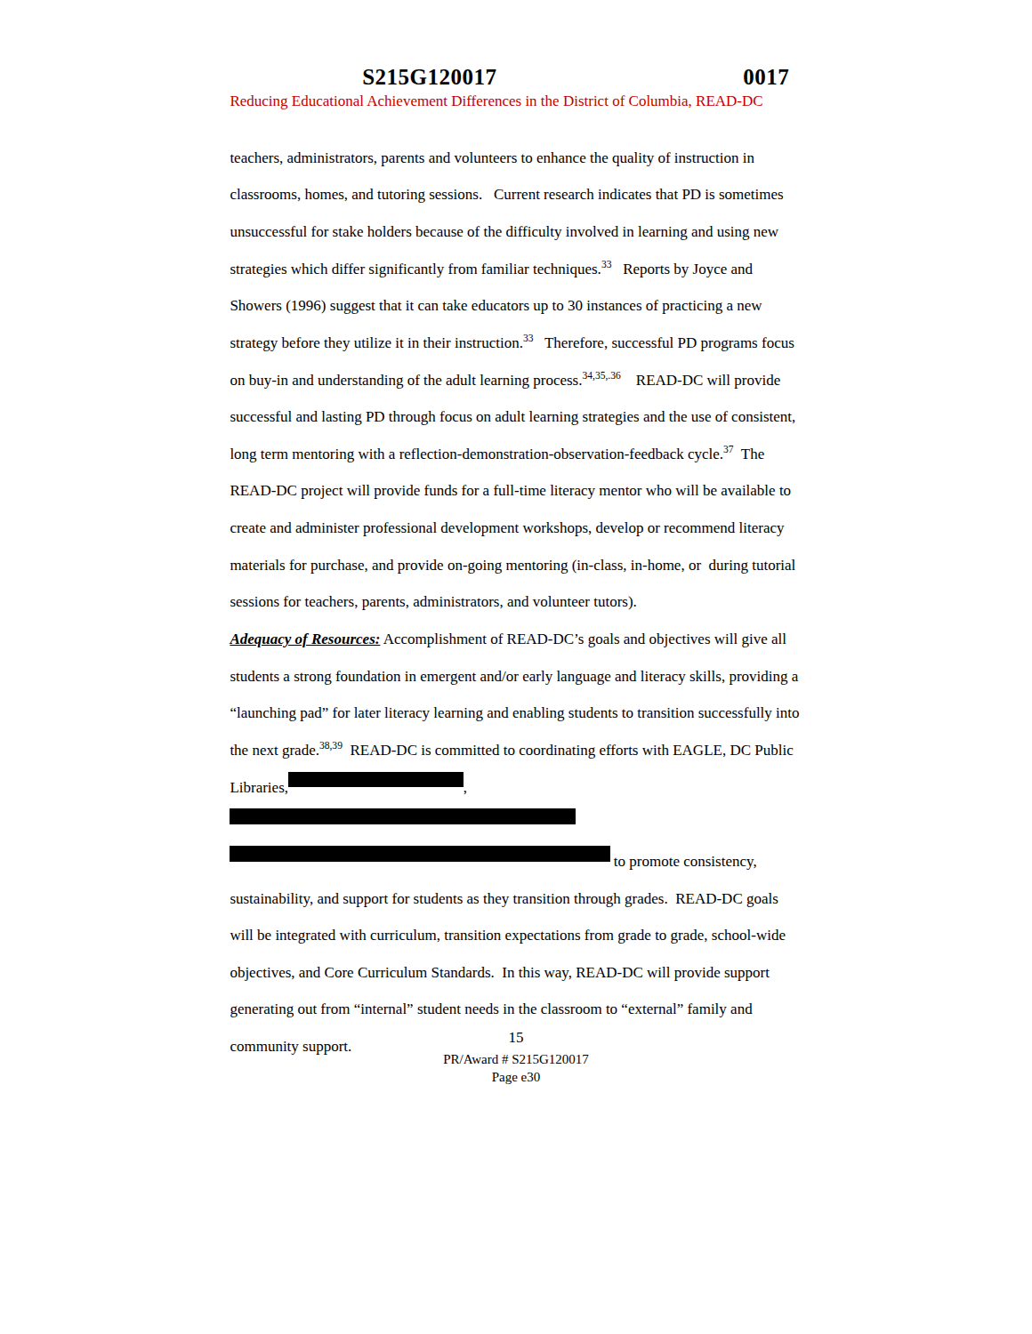S215G120017 0017
Reducing Educational Achievement Differences in the District of Columbia, READ-DC
teachers, administrators, parents and volunteers to enhance the quality of instruction in classrooms, homes, and tutoring sessions. Current research indicates that PD is sometimes unsuccessful for stake holders because of the difficulty involved in learning and using new strategies which differ significantly from familiar techniques.33 Reports by Joyce and Showers (1996) suggest that it can take educators up to 30 instances of practicing a new strategy before they utilize it in their instruction.33 Therefore, successful PD programs focus on buy-in and understanding of the adult learning process.34,35,.36 READ-DC will provide successful and lasting PD through focus on adult learning strategies and the use of consistent, long term mentoring with a reflection-demonstration-observation-feedback cycle.37 The READ-DC project will provide funds for a full-time literacy mentor who will be available to create and administer professional development workshops, develop or recommend literacy materials for purchase, and provide on-going mentoring (in-class, in-home, or during tutorial sessions for teachers, parents, administrators, and volunteer tutors).
Adequacy of Resources: Accomplishment of READ-DC’s goals and objectives will give all students a strong foundation in emergent and/or early language and literacy skills, providing a “launching pad” for later literacy learning and enabling students to transition successfully into the next grade.38,39 READ-DC is committed to coordinating efforts with EAGLE, DC Public Libraries, , to promote consistency, sustainability, and support for students as they transition through grades. READ-DC goals will be integrated with curriculum, transition expectations from grade to grade, school-wide objectives, and Core Curriculum Standards. In this way, READ-DC will provide support generating out from “internal” student needs in the classroom to “external” family and community support.
15
PR/Award # S215G120017
Page e30